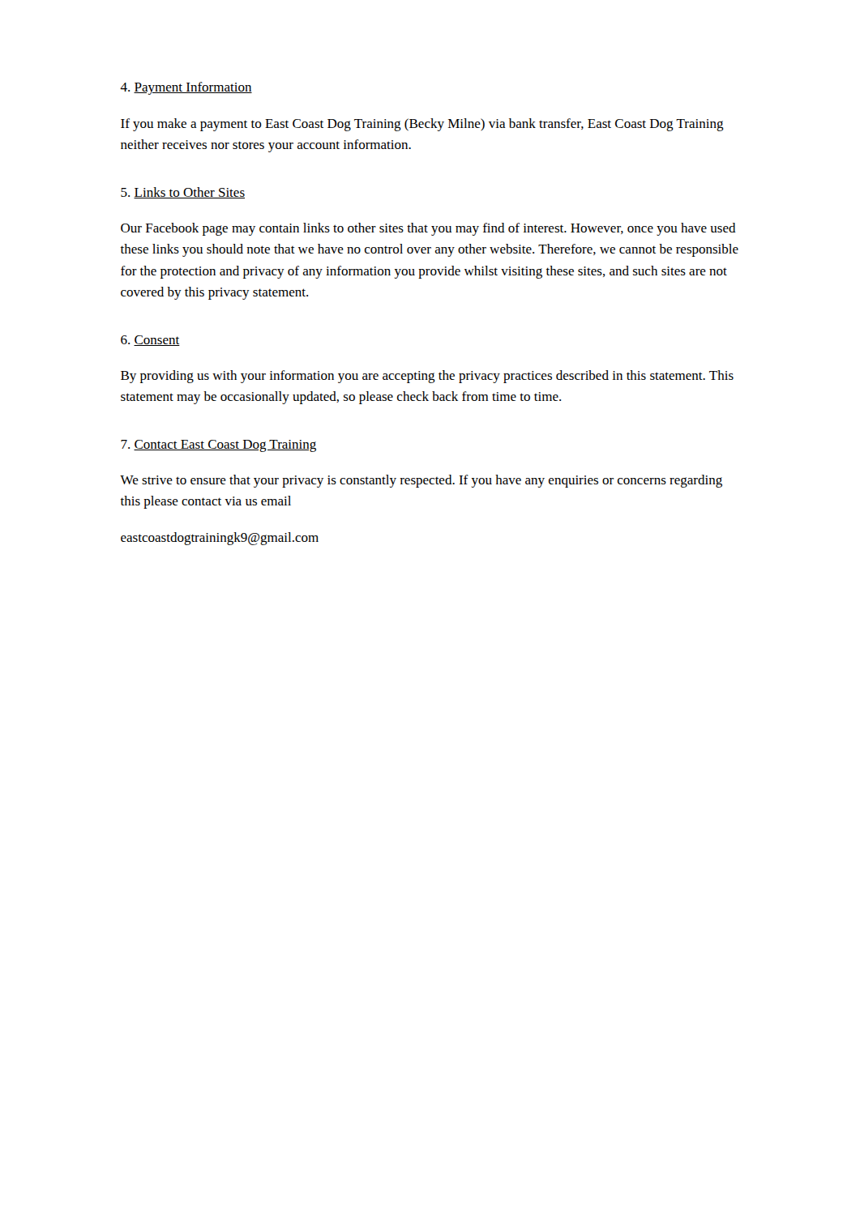4. Payment Information
If you make a payment to East Coast Dog Training (Becky Milne) via bank transfer, East Coast Dog Training neither receives nor stores your account information.
5. Links to Other Sites
Our Facebook page may contain links to other sites that you may find of interest. However, once you have used these links you should note that we have no control over any other website. Therefore, we cannot be responsible for the protection and privacy of any information you provide whilst visiting these sites, and such sites are not covered by this privacy statement.
6. Consent
By providing us with your information you are accepting the privacy practices described in this statement. This statement may be occasionally updated, so please check back from time to time.
7. Contact East Coast Dog Training
We strive to ensure that your privacy is constantly respected. If you have any enquiries or concerns regarding this please contact via us email
eastcoastdogtrainingk9@gmail.com